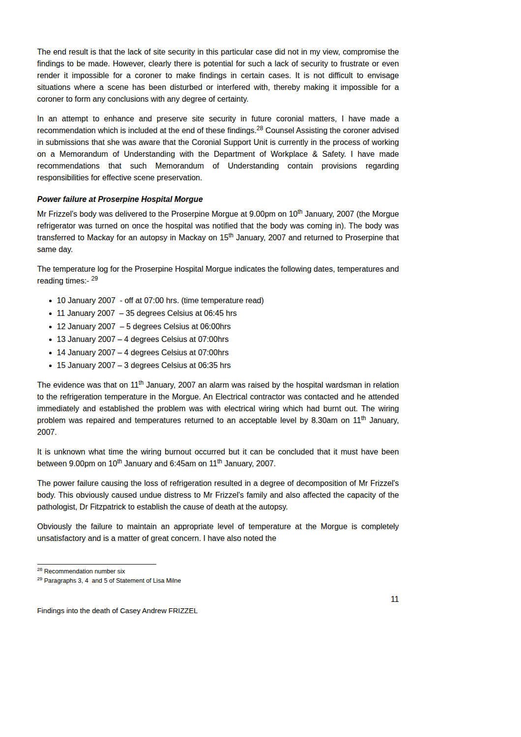The end result is that the lack of site security in this particular case did not in my view, compromise the findings to be made. However, clearly there is potential for such a lack of security to frustrate or even render it impossible for a coroner to make findings in certain cases. It is not difficult to envisage situations where a scene has been disturbed or interfered with, thereby making it impossible for a coroner to form any conclusions with any degree of certainty.
In an attempt to enhance and preserve site security in future coronial matters, I have made a recommendation which is included at the end of these findings.28 Counsel Assisting the coroner advised in submissions that she was aware that the Coronial Support Unit is currently in the process of working on a Memorandum of Understanding with the Department of Workplace & Safety. I have made recommendations that such Memorandum of Understanding contain provisions regarding responsibilities for effective scene preservation.
Power failure at Proserpine Hospital Morgue
Mr Frizzel's body was delivered to the Proserpine Morgue at 9.00pm on 10th January, 2007 (the Morgue refrigerator was turned on once the hospital was notified that the body was coming in). The body was transferred to Mackay for an autopsy in Mackay on 15th January, 2007 and returned to Proserpine that same day.
The temperature log for the Proserpine Hospital Morgue indicates the following dates, temperatures and reading times:- 29
10 January 2007 - off at 07:00 hrs. (time temperature read)
11 January 2007 – 35 degrees Celsius at 06:45 hrs
12 January 2007 – 5 degrees Celsius at 06:00hrs
13 January 2007 – 4 degrees Celsius at 07:00hrs
14 January 2007 – 4 degrees Celsius at 07:00hrs
15 January 2007 – 3 degrees Celsius at 06:35 hrs
The evidence was that on 11th January, 2007 an alarm was raised by the hospital wardsman in relation to the refrigeration temperature in the Morgue. An Electrical contractor was contacted and he attended immediately and established the problem was with electrical wiring which had burnt out. The wiring problem was repaired and temperatures returned to an acceptable level by 8.30am on 11th January, 2007.
It is unknown what time the wiring burnout occurred but it can be concluded that it must have been between 9.00pm on 10th January and 6:45am on 11th January, 2007.
The power failure causing the loss of refrigeration resulted in a degree of decomposition of Mr Frizzel's body. This obviously caused undue distress to Mr Frizzel's family and also affected the capacity of the pathologist, Dr Fitzpatrick to establish the cause of death at the autopsy.
Obviously the failure to maintain an appropriate level of temperature at the Morgue is completely unsatisfactory and is a matter of great concern. I have also noted the
28 Recommendation number six
29 Paragraphs 3, 4 and 5 of Statement of Lisa Milne
11
Findings into the death of Casey Andrew FRIZZEL